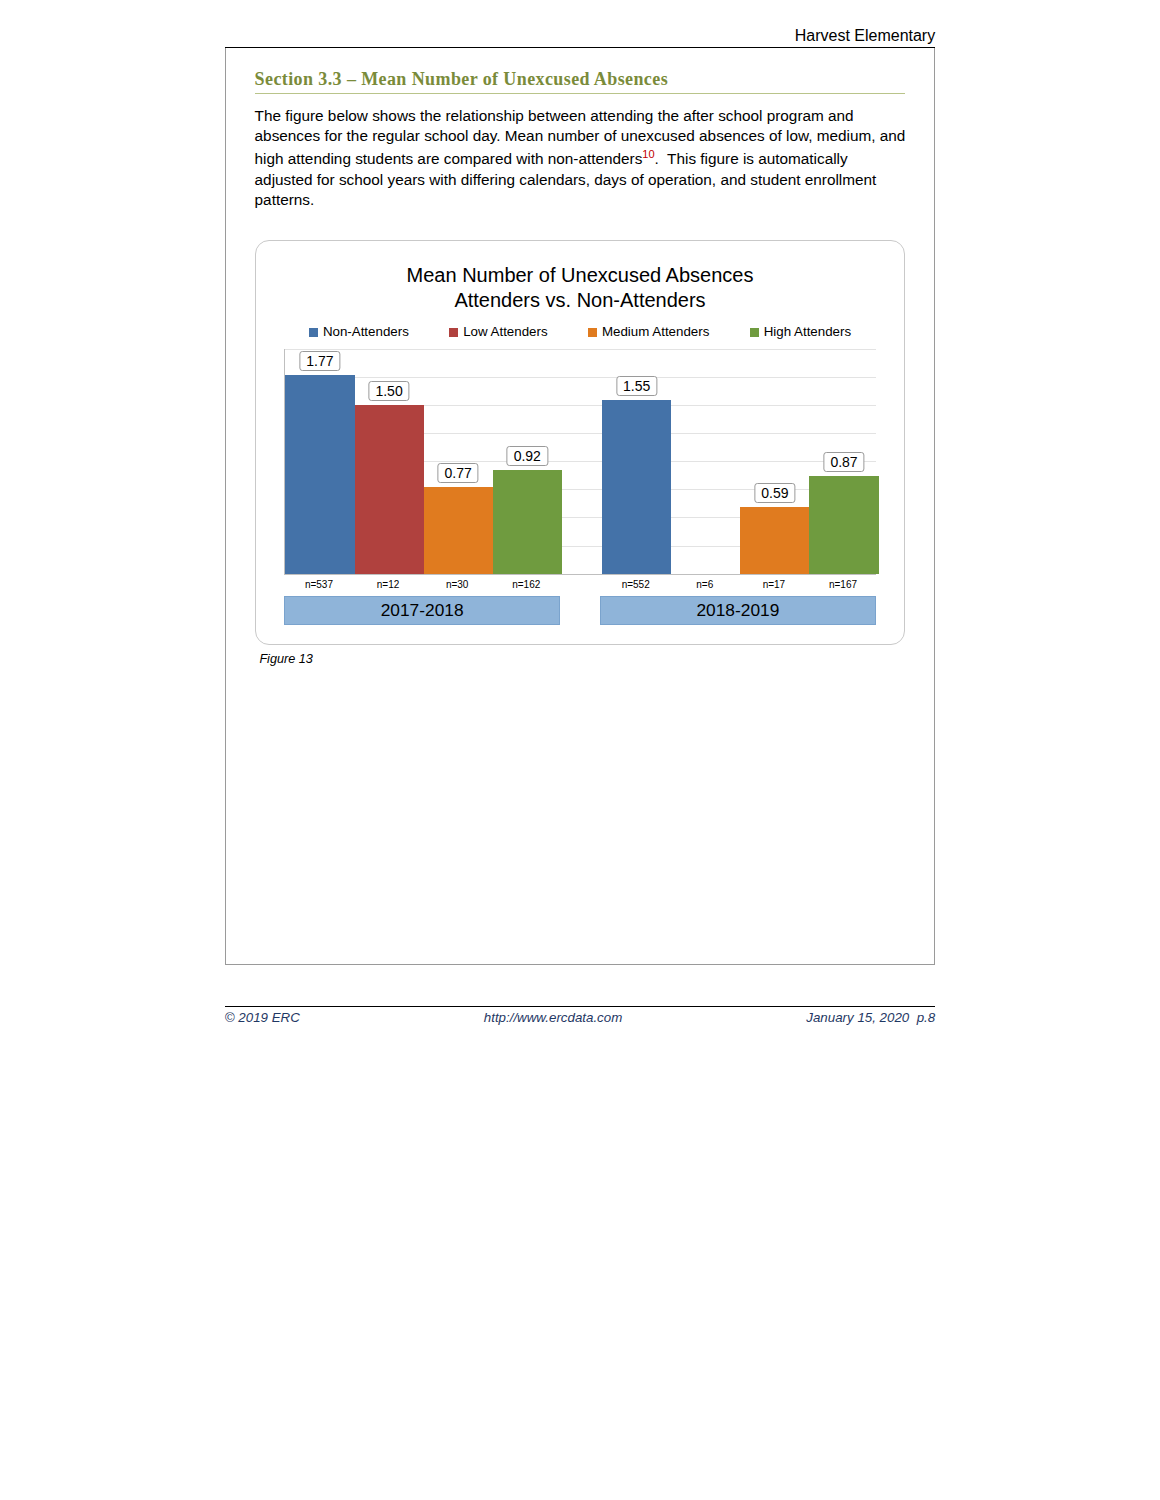Harvest Elementary
Section 3.3 – Mean Number of Unexcused Absences
The figure below shows the relationship between attending the after school program and absences for the regular school day. Mean number of unexcused absences of low, medium, and high attending students are compared with non-attenders10. This figure is automatically adjusted for school years with differing calendars, days of operation, and student enrollment patterns.
Mean Number of Unexcused Absences
Attenders vs. Non-Attenders
Non-Attenders
Low Attenders
Medium Attenders
High Attenders
1.77
1.50
0.77
0.92
1.55
0.59
0.87
n=537
n=12
n=30
n=162
n=552
n=6
n=17
n=167
2017-2018
2018-2019
Figure 13
© 2019 ERC
http://www.ercdata.com
January 15, 2020 p.8